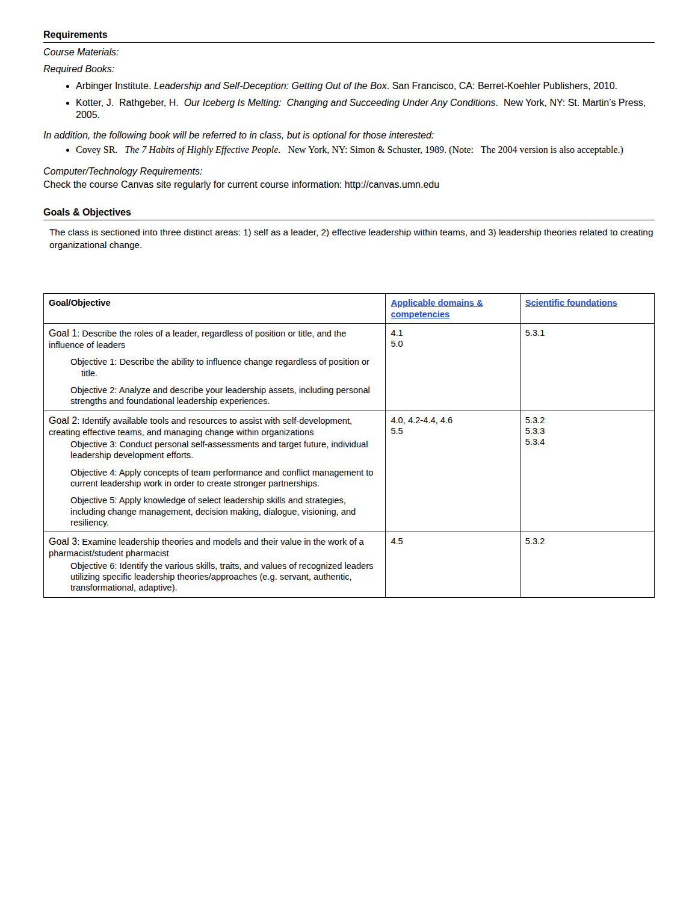Requirements
Course Materials:
Required Books:
Arbinger Institute. Leadership and Self-Deception: Getting Out of the Box. San Francisco, CA: Berret-Koehler Publishers, 2010.
Kotter, J. Rathgeber, H. Our Iceberg Is Melting: Changing and Succeeding Under Any Conditions. New York, NY: St. Martin’s Press, 2005.
In addition, the following book will be referred to in class, but is optional for those interested:
Covey SR. The 7 Habits of Highly Effective People. New York, NY: Simon & Schuster, 1989. (Note: The 2004 version is also acceptable.)
Computer/Technology Requirements:
Check the course Canvas site regularly for current course information: http://canvas.umn.edu
Goals & Objectives
The class is sectioned into three distinct areas: 1) self as a leader, 2) effective leadership within teams, and 3) leadership theories related to creating organizational change.
| Goal/Objective | Applicable domains & competencies | Scientific foundations |
| --- | --- | --- |
| Goal 1 : Describe the roles of a leader, regardless of position or title, and the influence of leaders Objective 1: Describe the ability to influence change regardless of position or title. Objective 2: Analyze and describe your leadership assets, including personal strengths and foundational leadership experiences. | 4.1 5.0 | 5.3.1 |
| Goal 2 : Identify available tools and resources to assist with self-development, creating effective teams, and managing change within organizations Objective 3: Conduct personal self-assessments and target future, individual leadership development efforts. Objective 4: Apply concepts of team performance and conflict management to current leadership work in order to create stronger partnerships. Objective 5: Apply knowledge of select leadership skills and strategies, including change management, decision making, dialogue, visioning, and resiliency. | 4.0, 4.2-4.4, 4.6 5.5 | 5.3.2 5.3.3 5.3.4 |
| Goal 3 : Examine leadership theories and models and their value in the work of a pharmacist/student pharmacist Objective 6: Identify the various skills, traits, and values of recognized leaders utilizing specific leadership theories/approaches (e.g. servant, authentic, transformational, adaptive). | 4.5 | 5.3.2 |